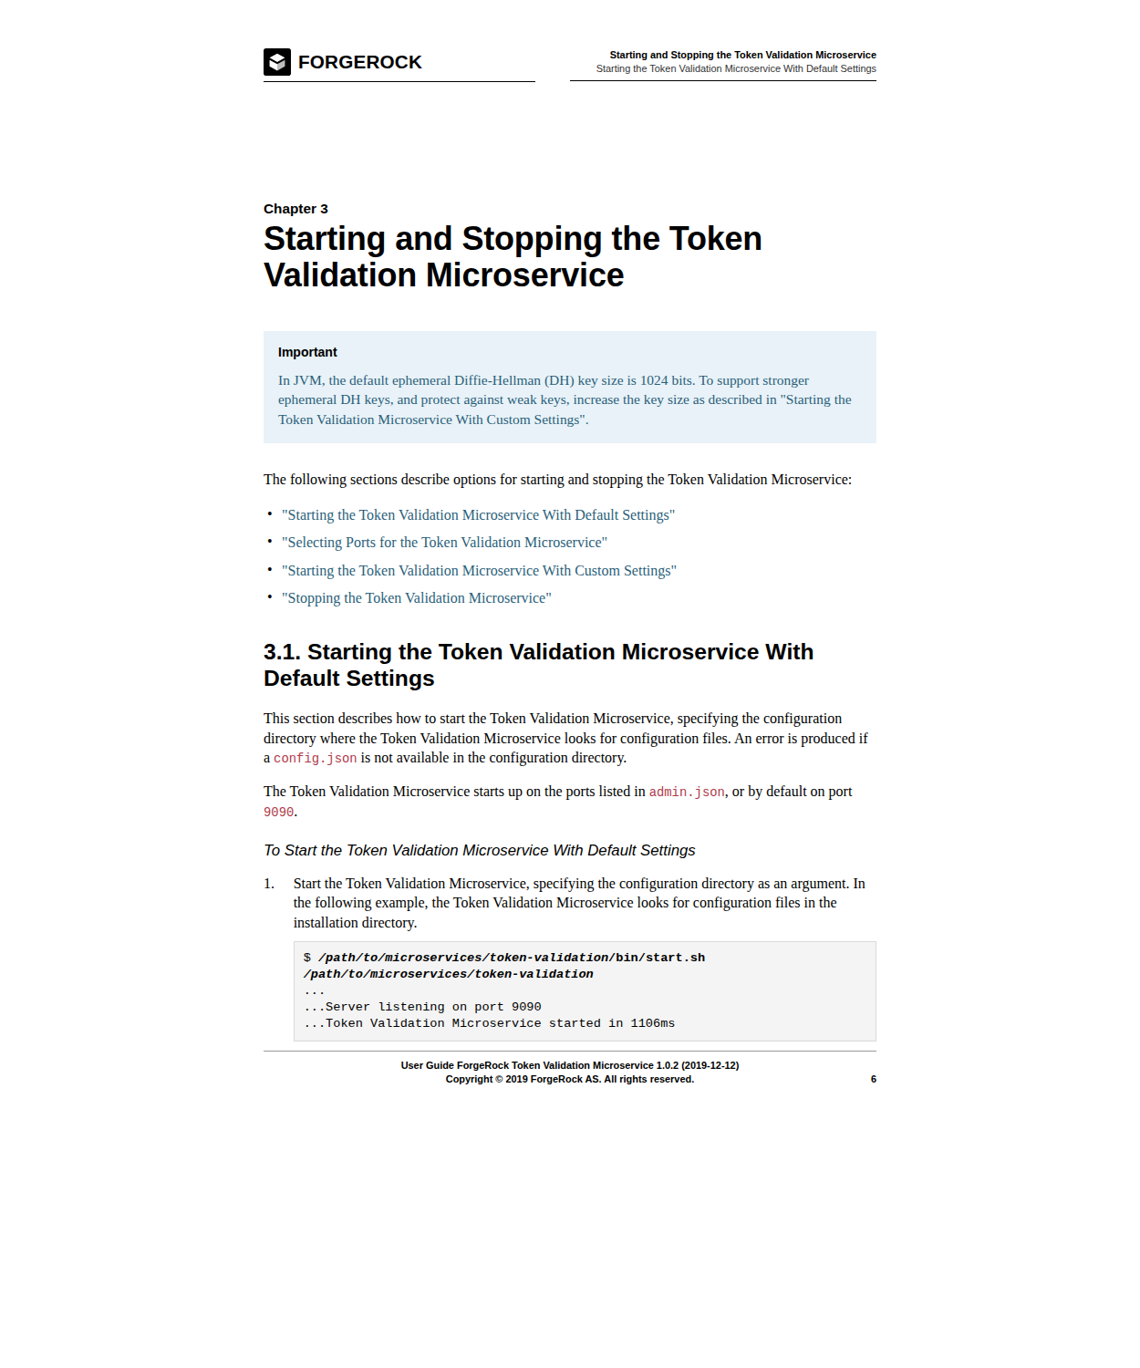FORGEROCK
Starting and Stopping the Token Validation Microservice
Starting the Token Validation Microservice With Default Settings
Chapter 3
Starting and Stopping the Token Validation Microservice
Important
In JVM, the default ephemeral Diffie-Hellman (DH) key size is 1024 bits. To support stronger ephemeral DH keys, and protect against weak keys, increase the key size as described in "Starting the Token Validation Microservice With Custom Settings".
The following sections describe options for starting and stopping the Token Validation Microservice:
"Starting the Token Validation Microservice With Default Settings"
"Selecting Ports for the Token Validation Microservice"
"Starting the Token Validation Microservice With Custom Settings"
"Stopping the Token Validation Microservice"
3.1. Starting the Token Validation Microservice With Default Settings
This section describes how to start the Token Validation Microservice, specifying the configuration directory where the Token Validation Microservice looks for configuration files. An error is produced if a config.json is not available in the configuration directory.
The Token Validation Microservice starts up on the ports listed in admin.json, or by default on port 9090.
To Start the Token Validation Microservice With Default Settings
Start the Token Validation Microservice, specifying the configuration directory as an argument. In the following example, the Token Validation Microservice looks for configuration files in the installation directory.
$ /path/to/microservices/token-validation/bin/start.sh /path/to/microservices/token-validation
...
...Server listening on port 9090
...Token Validation Microservice started in 1106ms
User Guide ForgeRock Token Validation Microservice 1.0.2 (2019-12-12)
Copyright © 2019 ForgeRock AS. All rights reserved.
6